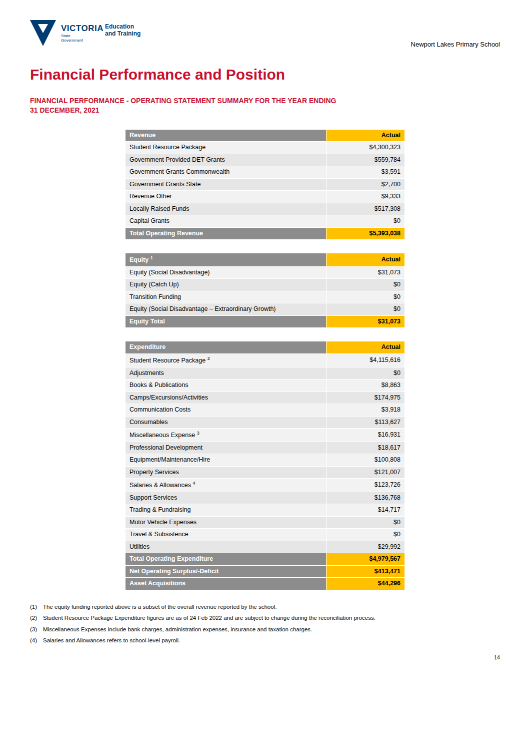VICTORIA State
Government
Education
and Training
Newport Lakes Primary School
Financial Performance and Position
Financial performance - operating statement summary for the year ending
31 December, 2021
| Revenue | Actual |
| Student Resource Package | $4,300,323 |
| Government Provided DET Grants | $559,784 |
| Government Grants Commonwealth | $3,591 |
| Government Grants State | $2,700 |
| Revenue Other | $9,333 |
| Locally Raised Funds | $517,308 |
| Capital Grants | $0 |
| Total Operating Revenue | $5,393,038 |
| Equity 1 | Actual |
| Equity (Social Disadvantage) | $31,073 |
| Equity (Catch Up) | $0 |
| Transition Funding | $0 |
| Equity (Social Disadvantage – Extraordinary Growth) | $0 |
| Equity Total | $31,073 |
| Expenditure | Actual |
| Student Resource Package 2 | $4,115,616 |
| Adjustments | $0 |
| Books & Publications | $8,863 |
| Camps/Excursions/Activities | $174,975 |
| Communication Costs | $3,918 |
| Consumables | $113,627 |
| Miscellaneous Expense 3 | $16,931 |
| Professional Development | $18,617 |
| Equipment/Maintenance/Hire | $100,808 |
| Property Services | $121,007 |
| Salaries & Allowances 4 | $123,726 |
| Support Services | $136,768 |
| Trading & Fundraising | $14,717 |
| Motor Vehicle Expenses | $0 |
| Travel & Subsistence | $0 |
| Utilities | $29,992 |
| Total Operating Expenditure | $4,979,567 |
| Net Operating Surplus/-Deficit | $413,471 |
| Asset Acquisitions | $44,296 |
(1) The equity funding reported above is a subset of the overall revenue reported by the school.
(2) Student Resource Package Expenditure figures are as of 24 Feb 2022 and are subject to change during the reconciliation process.
(3) Miscellaneous Expenses include bank charges, administration expenses, insurance and taxation charges.
(4) Salaries and Allowances refers to school-level payroll.
14